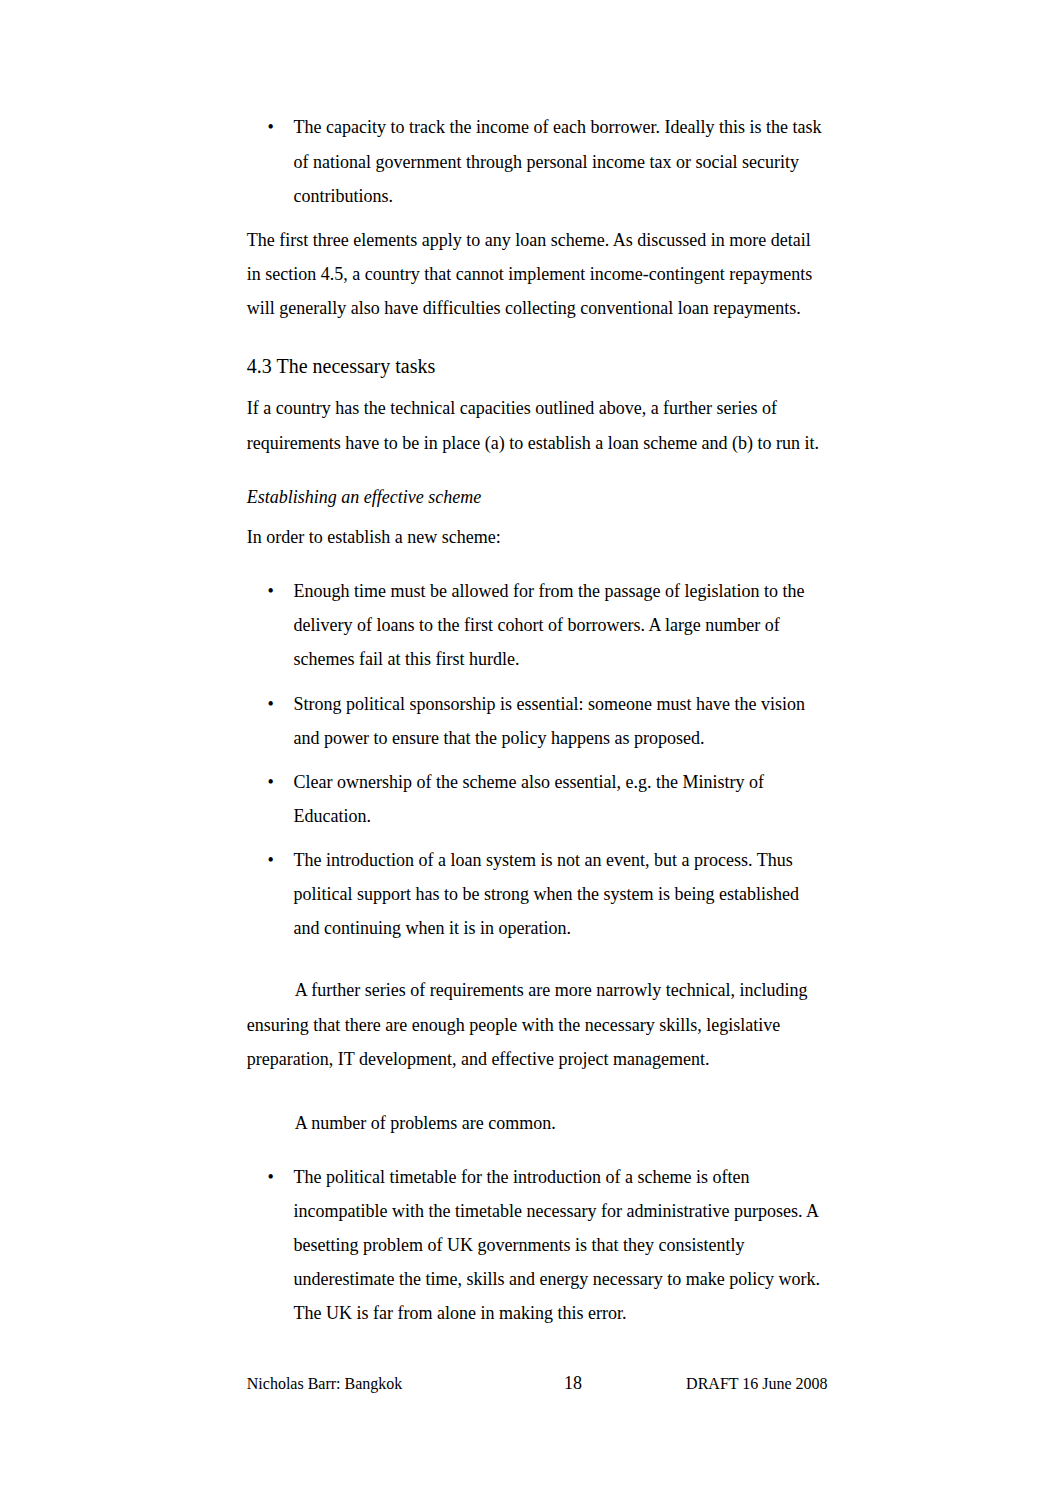The capacity to track the income of each borrower. Ideally this is the task of national government through personal income tax or social security contributions.
The first three elements apply to any loan scheme. As discussed in more detail in section 4.5, a country that cannot implement income-contingent repayments will generally also have difficulties collecting conventional loan repayments.
4.3 The necessary tasks
If a country has the technical capacities outlined above, a further series of requirements have to be in place (a) to establish a loan scheme and (b) to run it.
Establishing an effective scheme
In order to establish a new scheme:
Enough time must be allowed for from the passage of legislation to the delivery of loans to the first cohort of borrowers. A large number of schemes fail at this first hurdle.
Strong political sponsorship is essential: someone must have the vision and power to ensure that the policy happens as proposed.
Clear ownership of the scheme also essential, e.g. the Ministry of Education.
The introduction of a loan system is not an event, but a process. Thus political support has to be strong when the system is being established and continuing when it is in operation.
A further series of requirements are more narrowly technical, including ensuring that there are enough people with the necessary skills, legislative preparation, IT development, and effective project management.
A number of problems are common.
The political timetable for the introduction of a scheme is often incompatible with the timetable necessary for administrative purposes. A besetting problem of UK governments is that they consistently underestimate the time, skills and energy necessary to make policy work. The UK is far from alone in making this error.
Nicholas Barr: Bangkok
18
DRAFT 16 June 2008